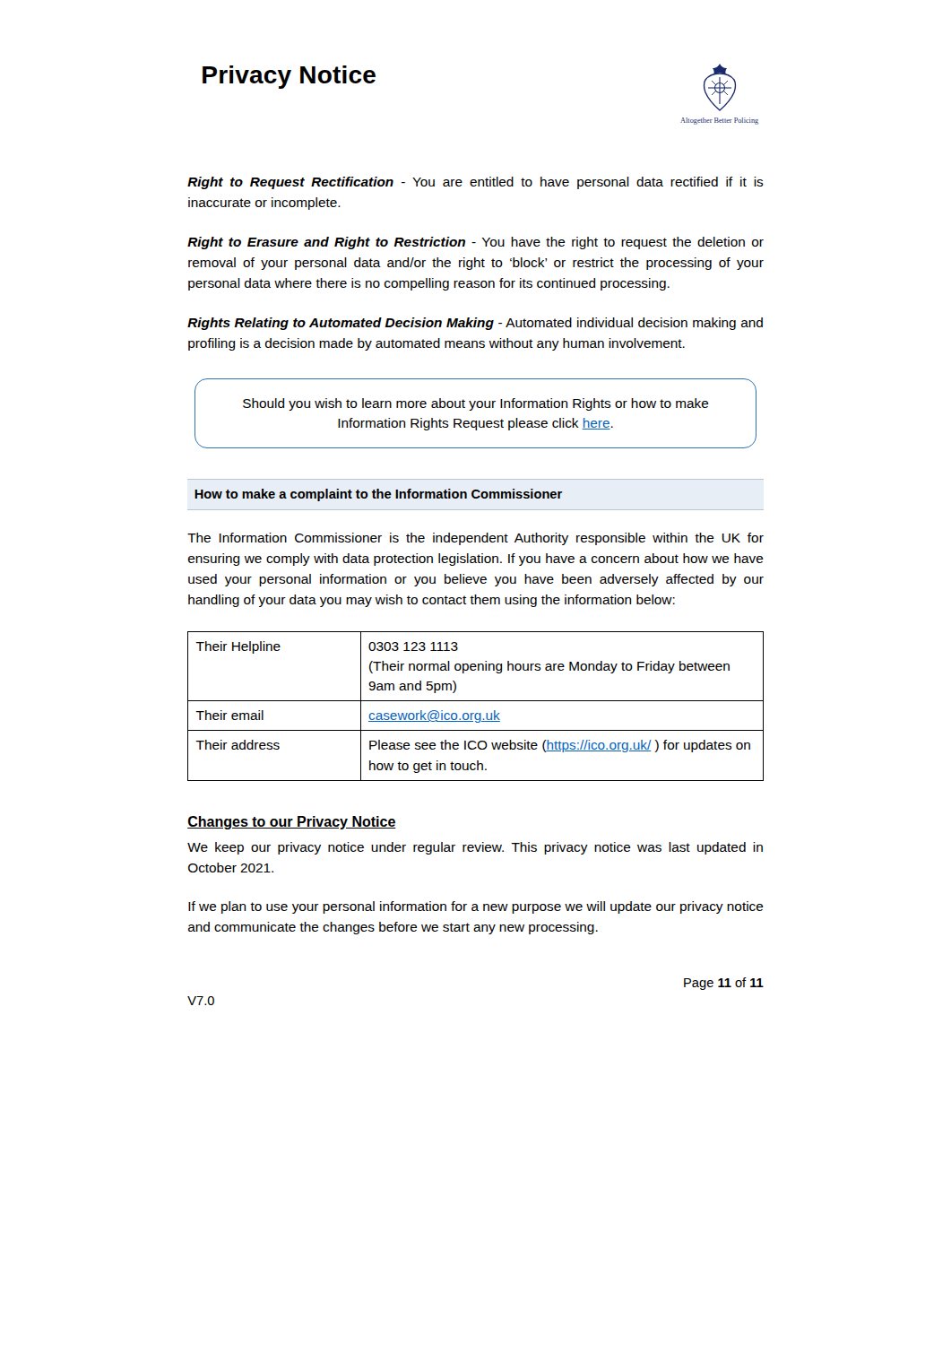Privacy Notice
Altogether Better Policing
Right to Request Rectification - You are entitled to have personal data rectified if it is inaccurate or incomplete.
Right to Erasure and Right to Restriction - You have the right to request the deletion or removal of your personal data and/or the right to ‘block’ or restrict the processing of your personal data where there is no compelling reason for its continued processing.
Rights Relating to Automated Decision Making - Automated individual decision making and profiling is a decision made by automated means without any human involvement.
Should you wish to learn more about your Information Rights or how to make Information Rights Request please click here.
How to make a complaint to the Information Commissioner
The Information Commissioner is the independent Authority responsible within the UK for ensuring we comply with data protection legislation. If you have a concern about how we have used your personal information or you believe you have been adversely affected by our handling of your data you may wish to contact them using the information below:
| Their Helpline | 0303 123 1113 (Their normal opening hours are Monday to Friday between 9am and 5pm) |
| Their email | casework@ico.org.uk |
| Their address | Please see the ICO website ( https://ico.org.uk/ ) for updates on how to get in touch. |
Changes to our Privacy Notice
We keep our privacy notice under regular review. This privacy notice was last updated in October 2021.
If we plan to use your personal information for a new purpose we will update our privacy notice and communicate the changes before we start any new processing.
Page 11 of 11
V7.0